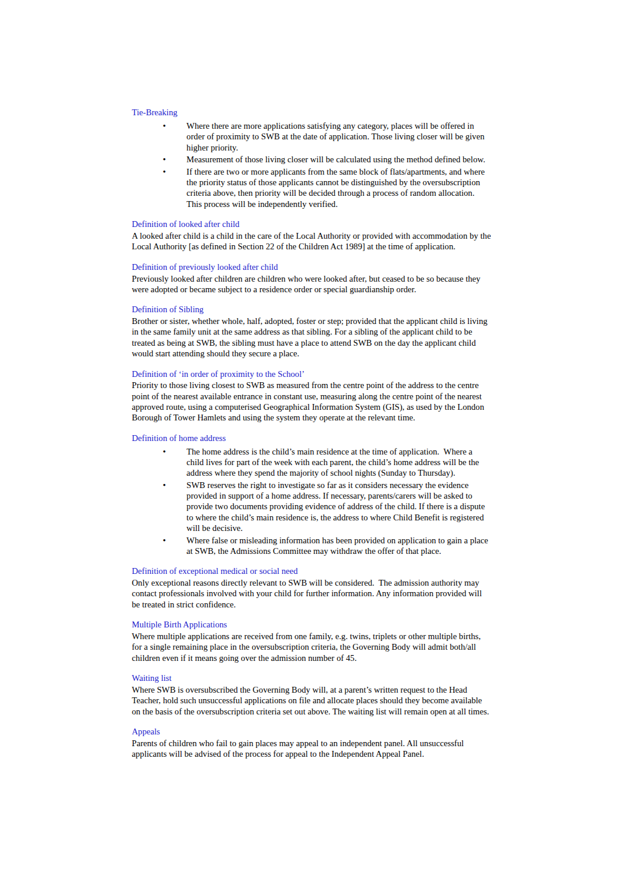Tie-Breaking
Where there are more applications satisfying any category, places will be offered in order of proximity to SWB at the date of application. Those living closer will be given higher priority.
Measurement of those living closer will be calculated using the method defined below.
If there are two or more applicants from the same block of flats/apartments, and where the priority status of those applicants cannot be distinguished by the oversubscription criteria above, then priority will be decided through a process of random allocation. This process will be independently verified.
Definition of looked after child
A looked after child is a child in the care of the Local Authority or provided with accommodation by the Local Authority [as defined in Section 22 of the Children Act 1989] at the time of application.
Definition of previously looked after child
Previously looked after children are children who were looked after, but ceased to be so because they were adopted or became subject to a residence order or special guardianship order.
Definition of Sibling
Brother or sister, whether whole, half, adopted, foster or step; provided that the applicant child is living in the same family unit at the same address as that sibling. For a sibling of the applicant child to be treated as being at SWB, the sibling must have a place to attend SWB on the day the applicant child would start attending should they secure a place.
Definition of ‘in order of proximity to the School’
Priority to those living closest to SWB as measured from the centre point of the address to the centre point of the nearest available entrance in constant use, measuring along the centre point of the nearest approved route, using a computerised Geographical Information System (GIS), as used by the London Borough of Tower Hamlets and using the system they operate at the relevant time.
Definition of home address
The home address is the child’s main residence at the time of application. Where a child lives for part of the week with each parent, the child’s home address will be the address where they spend the majority of school nights (Sunday to Thursday).
SWB reserves the right to investigate so far as it considers necessary the evidence provided in support of a home address. If necessary, parents/carers will be asked to provide two documents providing evidence of address of the child. If there is a dispute to where the child’s main residence is, the address to where Child Benefit is registered will be decisive.
Where false or misleading information has been provided on application to gain a place at SWB, the Admissions Committee may withdraw the offer of that place.
Definition of exceptional medical or social need
Only exceptional reasons directly relevant to SWB will be considered. The admission authority may contact professionals involved with your child for further information. Any information provided will be treated in strict confidence.
Multiple Birth Applications
Where multiple applications are received from one family, e.g. twins, triplets or other multiple births, for a single remaining place in the oversubscription criteria, the Governing Body will admit both/all children even if it means going over the admission number of 45.
Waiting list
Where SWB is oversubscribed the Governing Body will, at a parent’s written request to the Head Teacher, hold such unsuccessful applications on file and allocate places should they become available on the basis of the oversubscription criteria set out above. The waiting list will remain open at all times.
Appeals
Parents of children who fail to gain places may appeal to an independent panel. All unsuccessful applicants will be advised of the process for appeal to the Independent Appeal Panel.